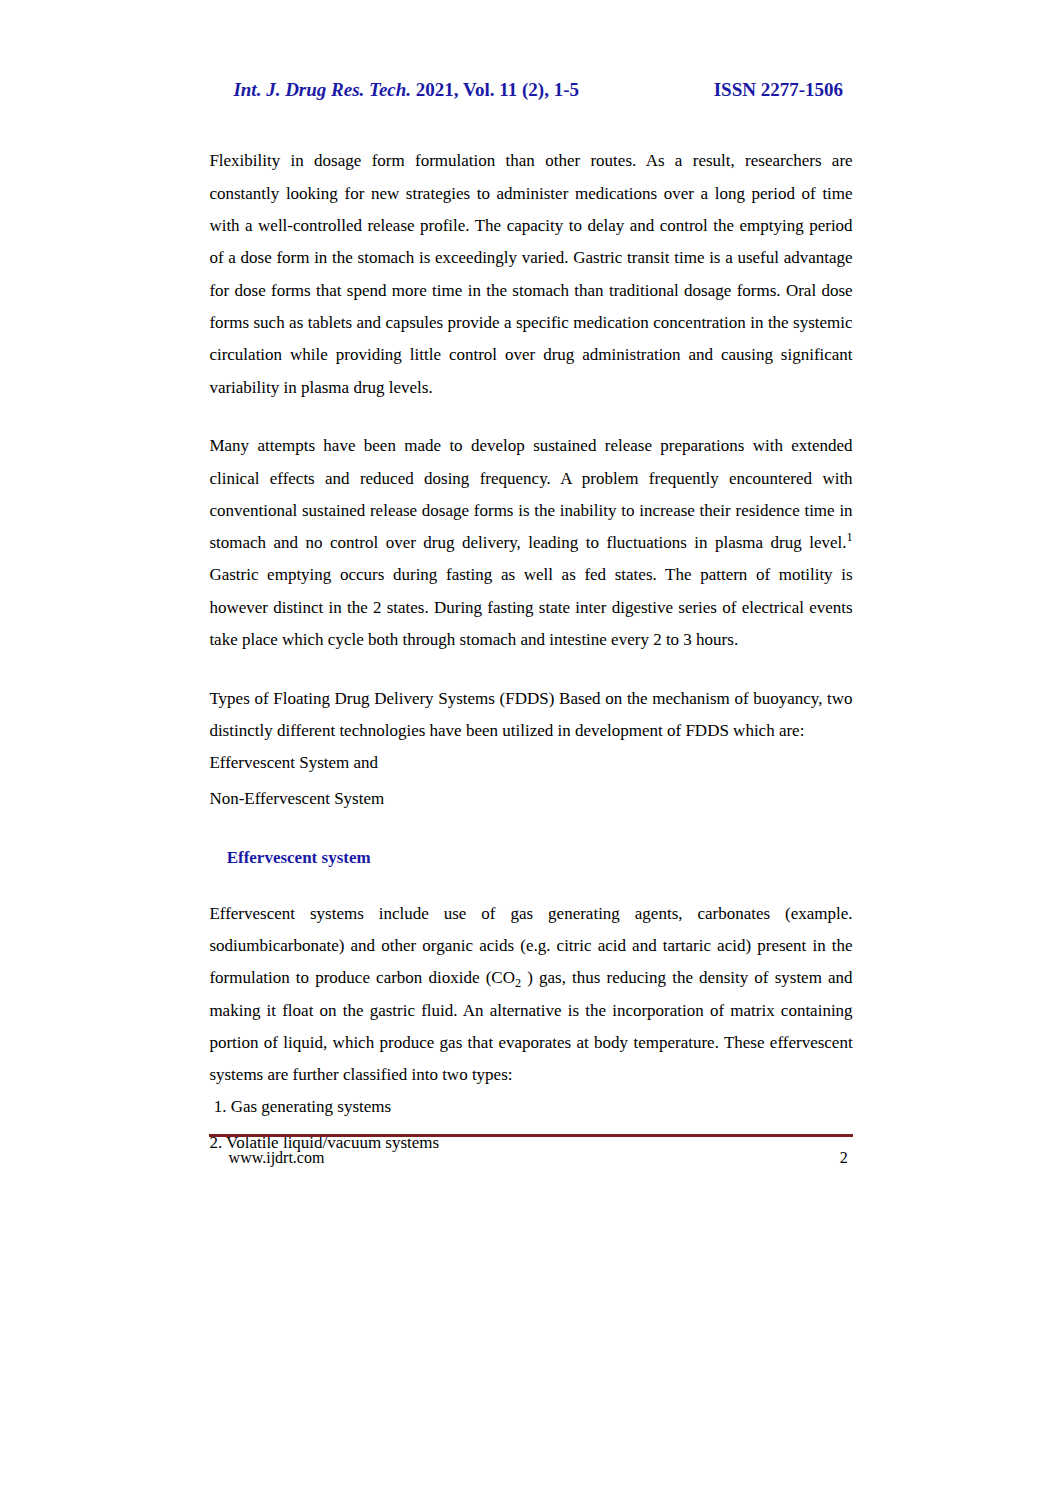Int. J. Drug Res. Tech. 2021, Vol. 11 (2), 1-5
ISSN 2277-1506
Flexibility in dosage form formulation than other routes. As a result, researchers are constantly looking for new strategies to administer medications over a long period of time with a well-controlled release profile. The capacity to delay and control the emptying period of a dose form in the stomach is exceedingly varied. Gastric transit time is a useful advantage for dose forms that spend more time in the stomach than traditional dosage forms. Oral dose forms such as tablets and capsules provide a specific medication concentration in the systemic circulation while providing little control over drug administration and causing significant variability in plasma drug levels.
Many attempts have been made to develop sustained release preparations with extended clinical effects and reduced dosing frequency. A problem frequently encountered with conventional sustained release dosage forms is the inability to increase their residence time in stomach and no control over drug delivery, leading to fluctuations in plasma drug level.1 Gastric emptying occurs during fasting as well as fed states. The pattern of motility is however distinct in the 2 states. During fasting state inter digestive series of electrical events take place which cycle both through stomach and intestine every 2 to 3 hours.
Types of Floating Drug Delivery Systems (FDDS) Based on the mechanism of buoyancy, two distinctly different technologies have been utilized in development of FDDS which are:
Effervescent System and
Non-Effervescent System
Effervescent system
Effervescent systems include use of gas generating agents, carbonates (example. sodiumbicarbonate) and other organic acids (e.g. citric acid and tartaric acid) present in the formulation to produce carbon dioxide (CO2 ) gas, thus reducing the density of system and making it float on the gastric fluid. An alternative is the incorporation of matrix containing portion of liquid, which produce gas that evaporates at body temperature. These effervescent systems are further classified into two types:
1. Gas generating systems
2. Volatile liquid/vacuum systems
www.ijdrt.com
2